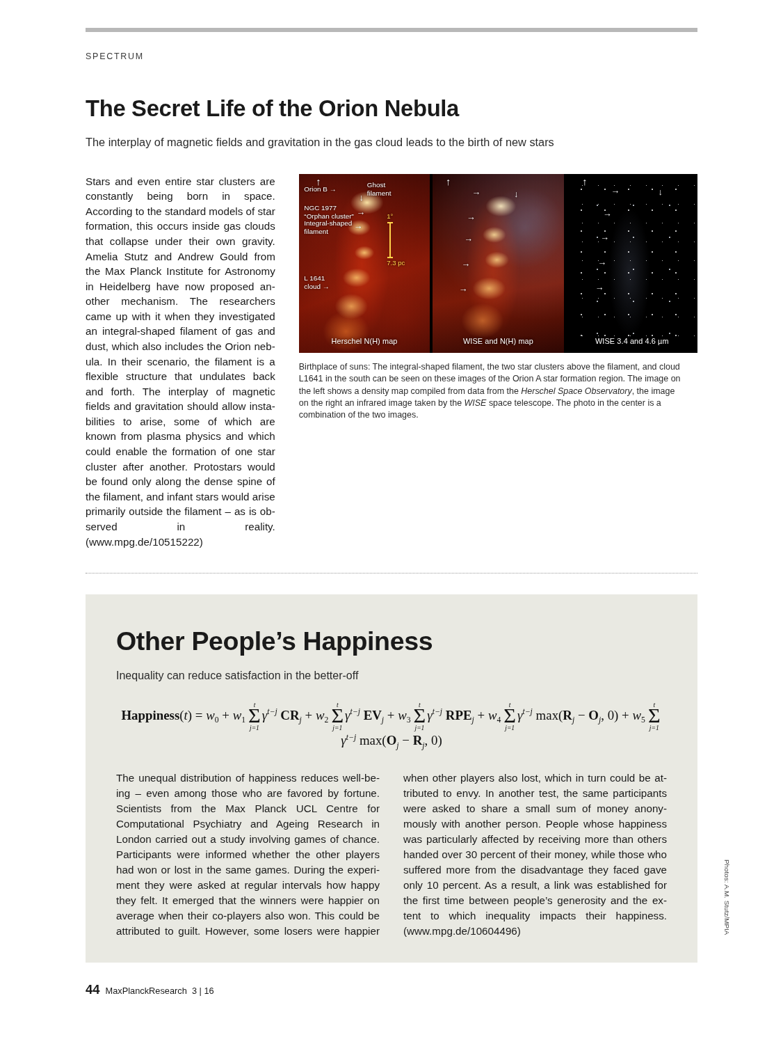Spectrum
The Secret Life of the Orion Nebula
The interplay of magnetic fields and gravitation in the gas cloud leads to the birth of new stars
Stars and even entire star clusters are constantly being born in space. According to the standard models of star formation, this occurs inside gas clouds that collapse under their own gravity. Amelia Stutz and Andrew Gould from the Max Planck Institute for Astronomy in Heidelberg have now proposed another mechanism. The researchers came up with it when they investigated an integral-shaped filament of gas and dust, which also includes the Orion nebula. In their scenario, the filament is a flexible structure that undulates back and forth. The interplay of magnetic fields and gravitation should allow instabilities to arise, some of which are known from plasma physics and which could enable the formation of one star cluster after another. Protostars would be found only along the dense spine of the filament, and infant stars would arise primarily outside the filament – as is observed in reality. (www.mpg.de/10515222)
↑ Orion B → Ghost
filament ↓ NGC 1977
“Orphan cluster” Integral-shaped
filament → → L 1641
cloud →
1°
7.3 pc
Herschel N(H) map
↑ → ↓ → → → → WISE and N(H) map
↑ → ↓ → → → → WISE 3.4 and 4.6 µm
Birthplace of suns: The integral-shaped filament, the two star clusters above the filament, and cloud L1641 in the south can be seen on these images of the Orion A star formation region. The image on the left shows a density map compiled from data from the Herschel Space Observatory, the image on the right an infrared image taken by the WISE space telescope. The photo in the center is a combination of the two images.
Other People’s Happiness
Inequality can reduce satisfaction in the better-off
Happiness(t) = w0 + w1tΣj=1 γt−j CRj + w2tΣj=1 γt−j EVj + w3tΣj=1 γt−j RPEj + w4tΣj=1 γt−j max(Rj − Oj, 0) + w5tΣj=1 γt−j max(Oj − Rj, 0)
The unequal distribution of happiness reduces well-being – even among those who are favored by fortune. Scientists from the Max Planck UCL Centre for Computational Psychiatry and Ageing Research in London carried out a study involving games of chance. Participants were informed whether the other players had won or lost in the same games. During the experiment they were asked at regular intervals how happy they felt. It emerged that the winners were happier on average when their co-players also won. This could be attributed to guilt. However, some losers were happier when other players also lost, which in turn could be attributed to envy. In another test, the same participants were asked to share a small sum of money anonymously with another person. People whose happiness was particularly affected by receiving more than others handed over 30 percent of their money, while those who suffered more from the disadvantage they faced gave only 10 percent. As a result, a link was established for the first time between people’s generosity and the extent to which inequality impacts their happiness. (www.mpg.de/10604496)
Photos: A.M. Stutz/MPIA
44 MaxPlanckResearch 3 | 16